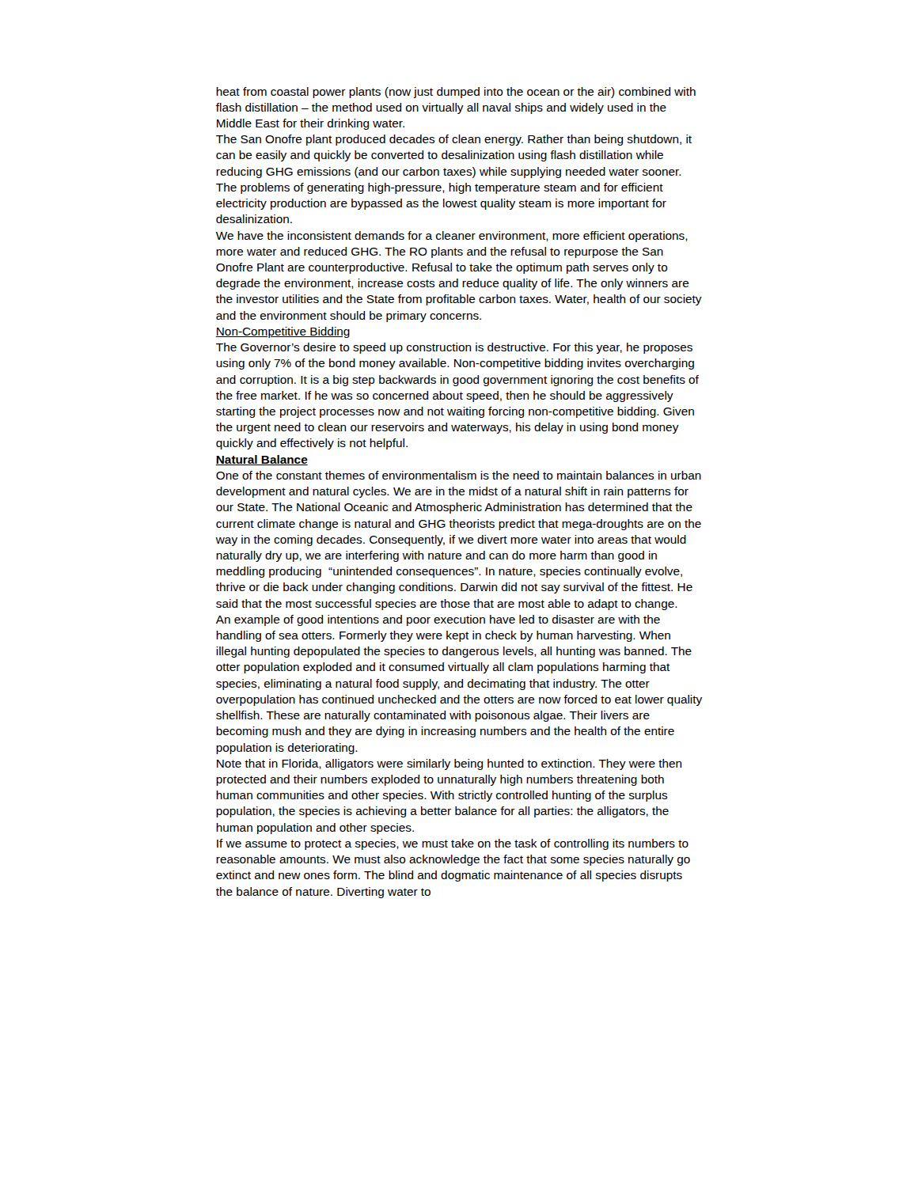heat from coastal power plants (now just dumped into the ocean or the air) combined with flash distillation – the method used on virtually all naval ships and widely used in the Middle East for their drinking water.
The San Onofre plant produced decades of clean energy. Rather than being shutdown, it can be easily and quickly be converted to desalinization using flash distillation while reducing GHG emissions (and our carbon taxes) while supplying needed water sooner. The problems of generating high-pressure, high temperature steam and for efficient electricity production are bypassed as the lowest quality steam is more important for desalinization.
We have the inconsistent demands for a cleaner environment, more efficient operations, more water and reduced GHG. The RO plants and the refusal to repurpose the San Onofre Plant are counterproductive. Refusal to take the optimum path serves only to degrade the environment, increase costs and reduce quality of life. The only winners are the investor utilities and the State from profitable carbon taxes. Water, health of our society and the environment should be primary concerns.
Non-Competitive Bidding
The Governor’s desire to speed up construction is destructive. For this year, he proposes using only 7% of the bond money available. Non-competitive bidding invites overcharging and corruption. It is a big step backwards in good government ignoring the cost benefits of the free market. If he was so concerned about speed, then he should be aggressively starting the project processes now and not waiting forcing non-competitive bidding. Given the urgent need to clean our reservoirs and waterways, his delay in using bond money quickly and effectively is not helpful.
Natural Balance
One of the constant themes of environmentalism is the need to maintain balances in urban development and natural cycles. We are in the midst of a natural shift in rain patterns for our State. The National Oceanic and Atmospheric Administration has determined that the current climate change is natural and GHG theorists predict that mega-droughts are on the way in the coming decades. Consequently, if we divert more water into areas that would naturally dry up, we are interfering with nature and can do more harm than good in meddling producing “unintended consequences”. In nature, species continually evolve, thrive or die back under changing conditions. Darwin did not say survival of the fittest. He said that the most successful species are those that are most able to adapt to change.
An example of good intentions and poor execution have led to disaster are with the handling of sea otters. Formerly they were kept in check by human harvesting. When illegal hunting depopulated the species to dangerous levels, all hunting was banned. The otter population exploded and it consumed virtually all clam populations harming that species, eliminating a natural food supply, and decimating that industry. The otter overpopulation has continued unchecked and the otters are now forced to eat lower quality shellfish. These are naturally contaminated with poisonous algae. Their livers are becoming mush and they are dying in increasing numbers and the health of the entire population is deteriorating.
Note that in Florida, alligators were similarly being hunted to extinction. They were then protected and their numbers exploded to unnaturally high numbers threatening both human communities and other species. With strictly controlled hunting of the surplus population, the species is achieving a better balance for all parties: the alligators, the human population and other species.
If we assume to protect a species, we must take on the task of controlling its numbers to reasonable amounts. We must also acknowledge the fact that some species naturally go extinct and new ones form. The blind and dogmatic maintenance of all species disrupts the balance of nature. Diverting water to